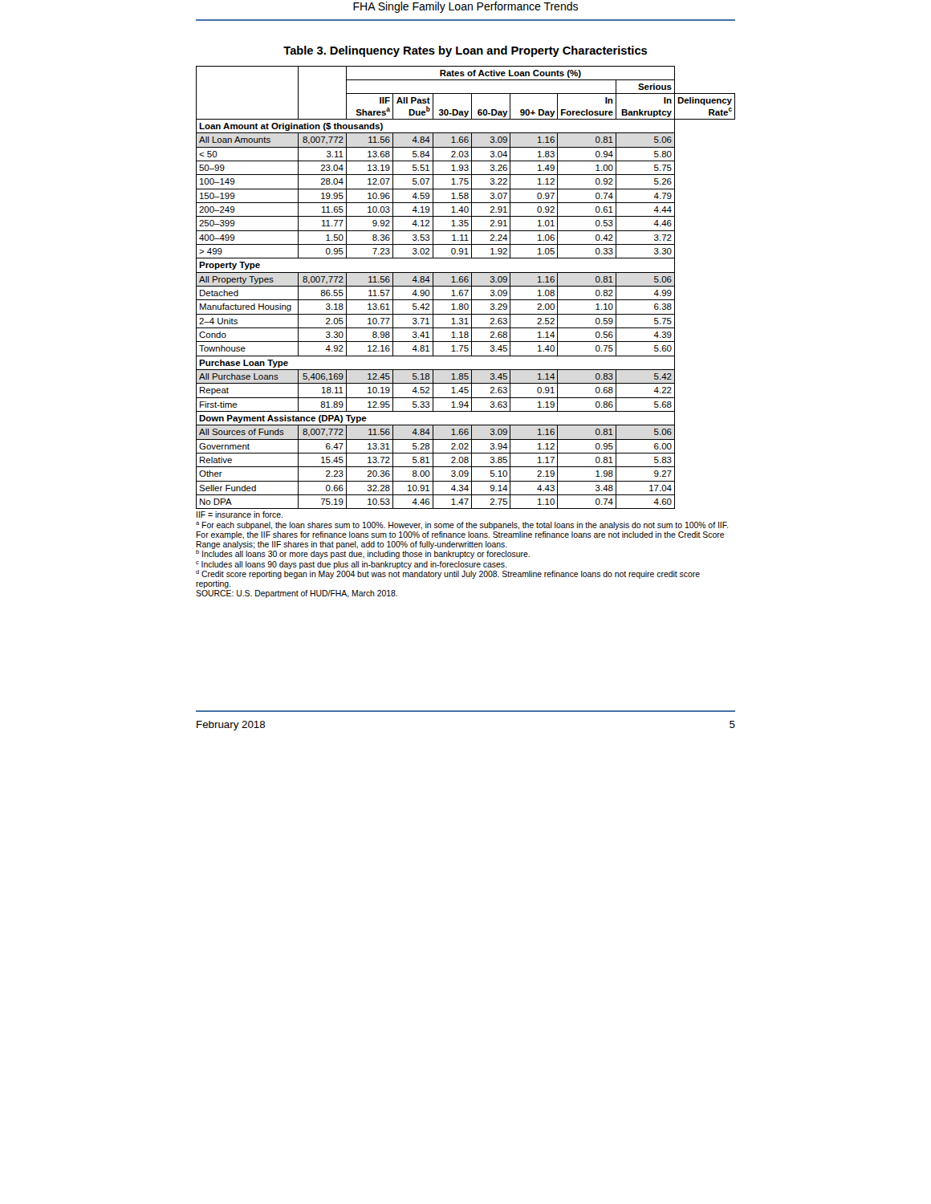FHA Single Family Loan Performance Trends
Table 3. Delinquency Rates by Loan and Property Characteristics
| | | Rates of Active Loan Counts (%) |
| --- | --- | --- |
| | Serious |
| IIF Shares a | All Past Due b | 30-Day | 60-Day | 90+ Day | In Foreclosure | In Bankruptcy | Delinquency Rate c |
| Loan Amount at Origination ($ thousands) |
| All Loan Amounts | 8,007,772 | 11.56 | 4.84 | 1.66 | 3.09 | 1.16 | 0.81 | 5.06 |
| < 50 | 3.11 | 13.68 | 5.84 | 2.03 | 3.04 | 1.83 | 0.94 | 5.80 |
| 50–99 | 23.04 | 13.19 | 5.51 | 1.93 | 3.26 | 1.49 | 1.00 | 5.75 |
| 100–149 | 28.04 | 12.07 | 5.07 | 1.75 | 3.22 | 1.12 | 0.92 | 5.26 |
| 150–199 | 19.95 | 10.96 | 4.59 | 1.58 | 3.07 | 0.97 | 0.74 | 4.79 |
| 200–249 | 11.65 | 10.03 | 4.19 | 1.40 | 2.91 | 0.92 | 0.61 | 4.44 |
| 250–399 | 11.77 | 9.92 | 4.12 | 1.35 | 2.91 | 1.01 | 0.53 | 4.46 |
| 400–499 | 1.50 | 8.36 | 3.53 | 1.11 | 2.24 | 1.06 | 0.42 | 3.72 |
| > 499 | 0.95 | 7.23 | 3.02 | 0.91 | 1.92 | 1.05 | 0.33 | 3.30 |
| Property Type |
| All Property Types | 8,007,772 | 11.56 | 4.84 | 1.66 | 3.09 | 1.16 | 0.81 | 5.06 |
| Detached | 86.55 | 11.57 | 4.90 | 1.67 | 3.09 | 1.08 | 0.82 | 4.99 |
| Manufactured Housing | 3.18 | 13.61 | 5.42 | 1.80 | 3.29 | 2.00 | 1.10 | 6.38 |
| 2–4 Units | 2.05 | 10.77 | 3.71 | 1.31 | 2.63 | 2.52 | 0.59 | 5.75 |
| Condo | 3.30 | 8.98 | 3.41 | 1.18 | 2.68 | 1.14 | 0.56 | 4.39 |
| Townhouse | 4.92 | 12.16 | 4.81 | 1.75 | 3.45 | 1.40 | 0.75 | 5.60 |
| Purchase Loan Type |
| All Purchase Loans | 5,406,169 | 12.45 | 5.18 | 1.85 | 3.45 | 1.14 | 0.83 | 5.42 |
| Repeat | 18.11 | 10.19 | 4.52 | 1.45 | 2.63 | 0.91 | 0.68 | 4.22 |
| First-time | 81.89 | 12.95 | 5.33 | 1.94 | 3.63 | 1.19 | 0.86 | 5.68 |
| Down Payment Assistance (DPA) Type |
| All Sources of Funds | 8,007,772 | 11.56 | 4.84 | 1.66 | 3.09 | 1.16 | 0.81 | 5.06 |
| Government | 6.47 | 13.31 | 5.28 | 2.02 | 3.94 | 1.12 | 0.95 | 6.00 |
| Relative | 15.45 | 13.72 | 5.81 | 2.08 | 3.85 | 1.17 | 0.81 | 5.83 |
| Other | 2.23 | 20.36 | 8.00 | 3.09 | 5.10 | 2.19 | 1.98 | 9.27 |
| Seller Funded | 0.66 | 32.28 | 10.91 | 4.34 | 9.14 | 4.43 | 3.48 | 17.04 |
| No DPA | 75.19 | 10.53 | 4.46 | 1.47 | 2.75 | 1.10 | 0.74 | 4.60 |
IIF = insurance in force.
a For each subpanel, the loan shares sum to 100%. However, in some of the subpanels, the total loans in the analysis do not sum to 100% of IIF. For example, the IIF shares for refinance loans sum to 100% of refinance loans. Streamline refinance loans are not included in the Credit Score Range analysis; the IIF shares in that panel, add to 100% of fully-underwritten loans.
b Includes all loans 30 or more days past due, including those in bankruptcy or foreclosure.
c Includes all loans 90 days past due plus all in-bankruptcy and in-foreclosure cases.
d Credit score reporting began in May 2004 but was not mandatory until July 2008. Streamline refinance loans do not require credit score reporting.
SOURCE: U.S. Department of HUD/FHA, March 2018.
February 2018 5